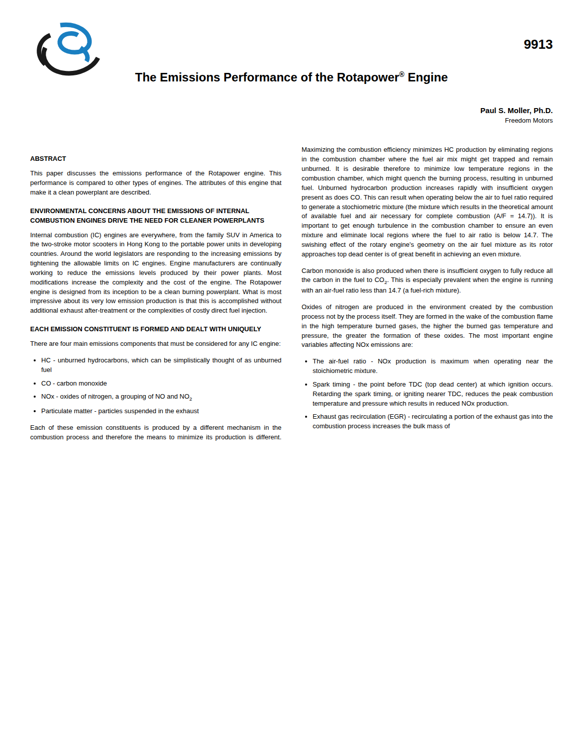9913
The Emissions Performance of the Rotapower® Engine
Paul S. Moller, Ph.D.
Freedom Motors
Abstract
This paper discusses the emissions performance of the Rotapower engine. This performance is compared to other types of engines. The attributes of this engine that make it a clean powerplant are described.
Environmental concerns about the emissions of internal combustion engines drive the need for cleaner powerplants
Internal combustion (IC) engines are everywhere, from the family SUV in America to the two-stroke motor scooters in Hong Kong to the portable power units in developing countries. Around the world legislators are responding to the increasing emissions by tightening the allowable limits on IC engines. Engine manufacturers are continually working to reduce the emissions levels produced by their power plants. Most modifications increase the complexity and the cost of the engine. The Rotapower engine is designed from its inception to be a clean burning powerplant. What is most impressive about its very low emission production is that this is accomplished without additional exhaust after-treatment or the complexities of costly direct fuel injection.
Each emission constituent is formed and dealt with uniquely
There are four main emissions components that must be considered for any IC engine:
HC - unburned hydrocarbons, which can be simplistically thought of as unburned fuel
CO - carbon monoxide
NOx - oxides of nitrogen, a grouping of NO and NO2
Particulate matter - particles suspended in the exhaust
Each of these emission constituents is produced by a different mechanism in the combustion process and therefore the means to minimize its production is different. Maximizing the combustion efficiency minimizes HC production by eliminating regions in the combustion chamber where the fuel air mix might get trapped and remain unburned. It is desirable therefore to minimize low temperature regions in the combustion chamber, which might quench the burning process, resulting in unburned fuel. Unburned hydrocarbon production increases rapidly with insufficient oxygen present as does CO. This can result when operating below the air to fuel ratio required to generate a stochiometric mixture (the mixture which results in the theoretical amount of available fuel and air necessary for complete combustion (A/F = 14.7)). It is important to get enough turbulence in the combustion chamber to ensure an even mixture and eliminate local regions where the fuel to air ratio is below 14.7. The swishing effect of the rotary engine's geometry on the air fuel mixture as its rotor approaches top dead center is of great benefit in achieving an even mixture.
Carbon monoxide is also produced when there is insufficient oxygen to fully reduce all the carbon in the fuel to CO2. This is especially prevalent when the engine is running with an air-fuel ratio less than 14.7 (a fuel-rich mixture).
Oxides of nitrogen are produced in the environment created by the combustion process not by the process itself. They are formed in the wake of the combustion flame in the high temperature burned gases, the higher the burned gas temperature and pressure, the greater the formation of these oxides. The most important engine variables affecting NOx emissions are:
The air-fuel ratio - NOx production is maximum when operating near the stoichiometric mixture.
Spark timing - the point before TDC (top dead center) at which ignition occurs. Retarding the spark timing, or igniting nearer TDC, reduces the peak combustion temperature and pressure which results in reduced NOx production.
Exhaust gas recirculation (EGR) - recirculating a portion of the exhaust gas into the combustion process increases the bulk mass of